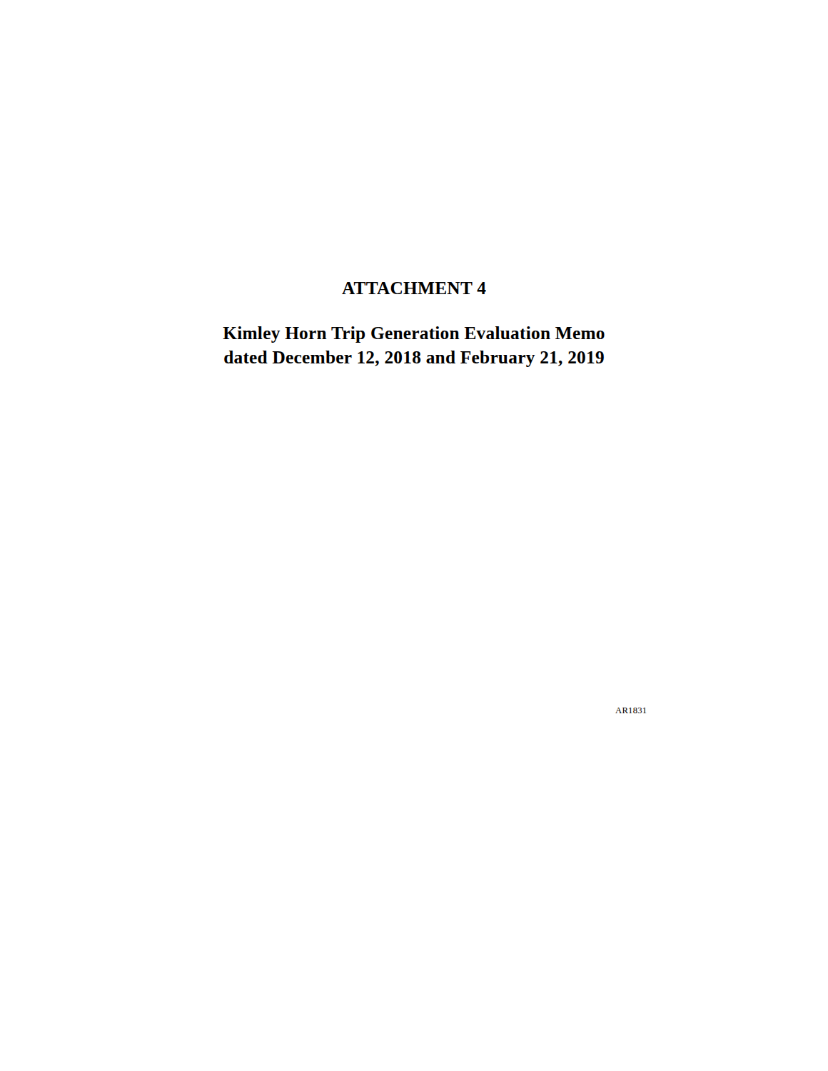ATTACHMENT 4
Kimley Horn Trip Generation Evaluation Memo
dated December 12, 2018 and February 21, 2019
AR1831